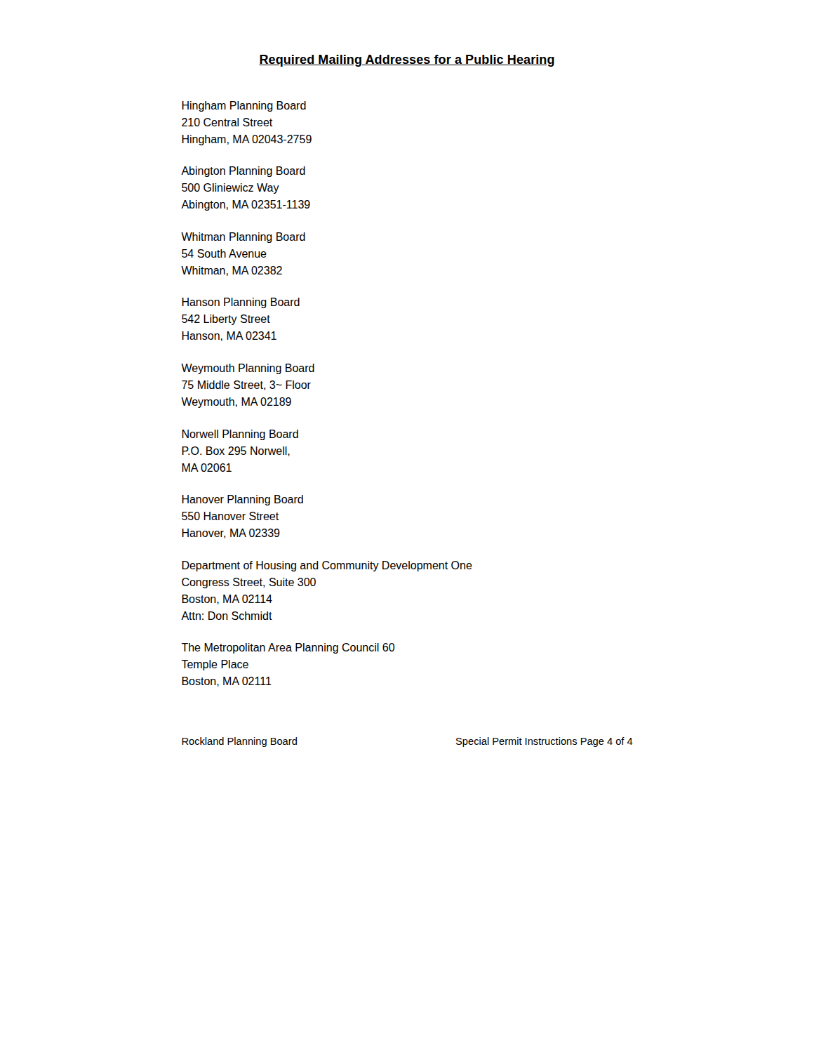Required Mailing Addresses for a Public Hearing
Hingham Planning Board 210 Central Street Hingham, MA 02043-2759 Abington Planning Board 500 Gliniewicz Way Abington, MA 02351-1139 Whitman Planning Board 54 South Avenue Whitman, MA 02382 Hanson Planning Board 542 Liberty Street Hanson, MA 02341 Weymouth Planning Board 75 Middle Street, 3~ Floor Weymouth, MA 02189 Norwell Planning Board P.O. Box 295 Norwell, MA 02061 Hanover Planning Board 550 Hanover Street Hanover, MA 02339 Department of Housing and Community Development One Congress Street, Suite 300 Boston, MA 02114 Attn: Don Schmidt The Metropolitan Area Planning Council 60 Temple Place Boston, MA 02111
Rockland Planning Board
Special Permit Instructions Page 4 of 4